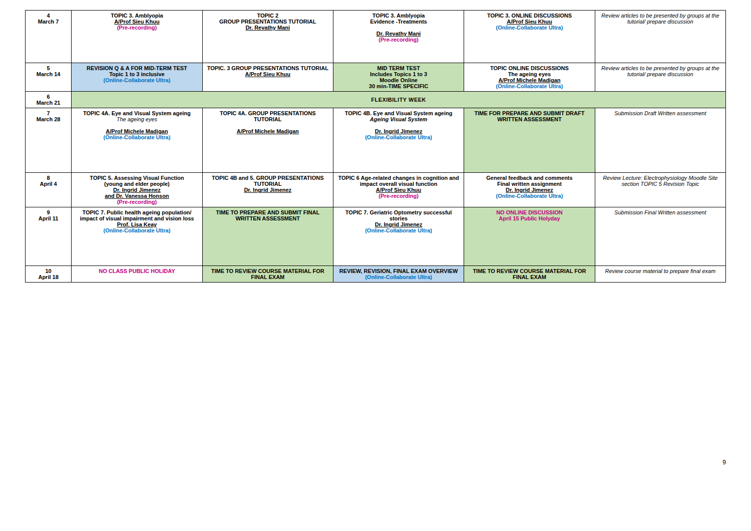| 4 March 7 | TOPIC 3. Amblyopia A/Prof Sieu Khuu (Pre-recording) | TOPIC 2 GROUP PRESENTATIONS TUTORIAL Dr. Revathy Mani | TOPIC 3. Amblyopia Evidence -Treatments Dr. Revathy Mani (Pre-recording) | TOPIC 3. ONLINE DISCUSSIONS A/Prof Sieu Khuu (Online-Collaborate Ultra) | Review articles to be presented by groups at the tutorial/ prepare discussion |
| 5 March 14 | REVISION Q & A FOR MID-TERM TEST Topic 1 to 3 inclusive (Online-Collaborate Ultra) | TOPIC. 3 GROUP PRESENTATIONS TUTORIAL A/Prof Sieu Khuu | MID TERM TEST Includes Topics 1 to 3 Moodle Online 30 min-TIME SPECIFIC | TOPIC ONLINE DISCUSSIONS The ageing eyes A/Prof Michele Madigan (Online-Collaborate Ultra) | Review articles to be presented by groups at the tutorial/ prepare discussion |
| 6 March 21 | FLEXIBILITY WEEK |
| 7 March 28 | TOPIC 4A. Eye and Visual System ageing The ageing eyes A/Prof Michele Madigan (Online-Collaborate Ultra) | TOPIC 4A. GROUP PRESENTATIONS TUTORIAL A/Prof Michele Madigan | TOPIC 4B. Eye and Visual System ageing Ageing Visual System Dr. Ingrid Jimenez (Online-Collaborate Ultra) | TIME FOR PREPARE AND SUBMIT DRAFT WRITTEN ASSESSMENT | Submission Draft Written assessment |
| 8 April 4 | TOPIC 5. Assessing Visual Function (young and elder people) Dr. Ingrid Jimenez and Dr. Vanessa Honson (Pre-recording) | TOPIC 4B and 5. GROUP PRESENTATIONS TUTORIAL Dr. Ingrid Jimenez | TOPIC 6 Age-related changes in cognition and impact overall visual function A/Prof Sieu Khuu (Pre-recording) | General feedback and comments Final written assignment Dr. Ingrid Jimenez (Online-Collaborate Ultra) | Review Lecture: Electrophysiology Moodle Site section TOPIC 5 Revision Topic |
| 9 April 11 | TOPIC 7. Public health ageing population/ impact of visual impairment and vision loss Prof. Lisa Keay (Online-Collaborate Ultra) | TIME TO PREPARE AND SUBMIT FINAL WRITTEN ASSESSMENT | TOPIC 7. Geriatric Optometry successful stories Dr. Ingrid Jimenez (Online-Collaborate Ultra) | NO ONLINE DISCUSSION April 15 Public Holyday | Submission Final Written assessment |
| 10 April 18 | NO CLASS PUBLIC HOLIDAY | TIME TO REVIEW COURSE MATERIAL FOR FINAL EXAM | REVIEW, REVISION, FINAL EXAM OVERVIEW (Online-Collaborate Ultra) | TIME TO REVIEW COURSE MATERIAL FOR FINAL EXAM | Review course material to prepare final exam |
9